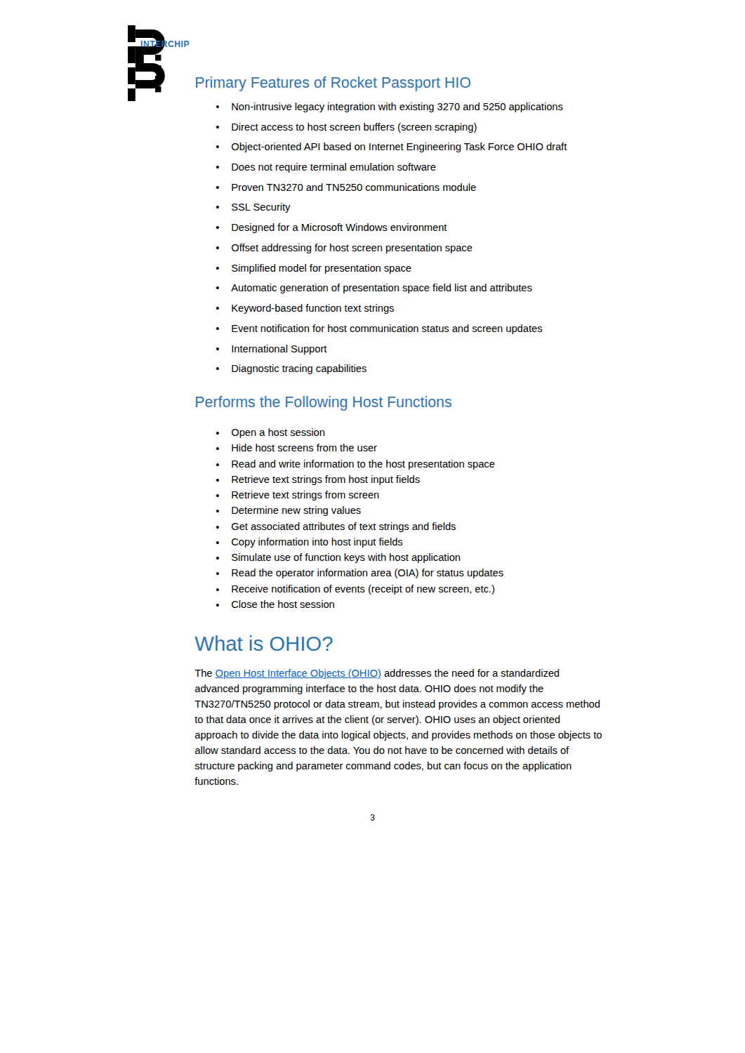INTERCHIP
Primary Features of Rocket Passport HIO
Non-intrusive legacy integration with existing 3270 and 5250 applications
Direct access to host screen buffers (screen scraping)
Object-oriented API based on Internet Engineering Task Force OHIO draft
Does not require terminal emulation software
Proven TN3270 and TN5250 communications module
SSL Security
Designed for a Microsoft Windows environment
Offset addressing for host screen presentation space
Simplified model for presentation space
Automatic generation of presentation space field list and attributes
Keyword-based function text strings
Event notification for host communication status and screen updates
International Support
Diagnostic tracing capabilities
Performs the Following Host Functions
Open a host session
Hide host screens from the user
Read and write information to the host presentation space
Retrieve text strings from host input fields
Retrieve text strings from screen
Determine new string values
Get associated attributes of text strings and fields
Copy information into host input fields
Simulate use of function keys with host application
Read the operator information area (OIA) for status updates
Receive notification of events (receipt of new screen, etc.)
Close the host session
What is OHIO?
The Open Host Interface Objects (OHIO) addresses the need for a standardized advanced programming interface to the host data. OHIO does not modify the TN3270/TN5250 protocol or data stream, but instead provides a common access method to that data once it arrives at the client (or server). OHIO uses an object oriented approach to divide the data into logical objects, and provides methods on those objects to allow standard access to the data. You do not have to be concerned with details of structure packing and parameter command codes, but can focus on the application functions.
3